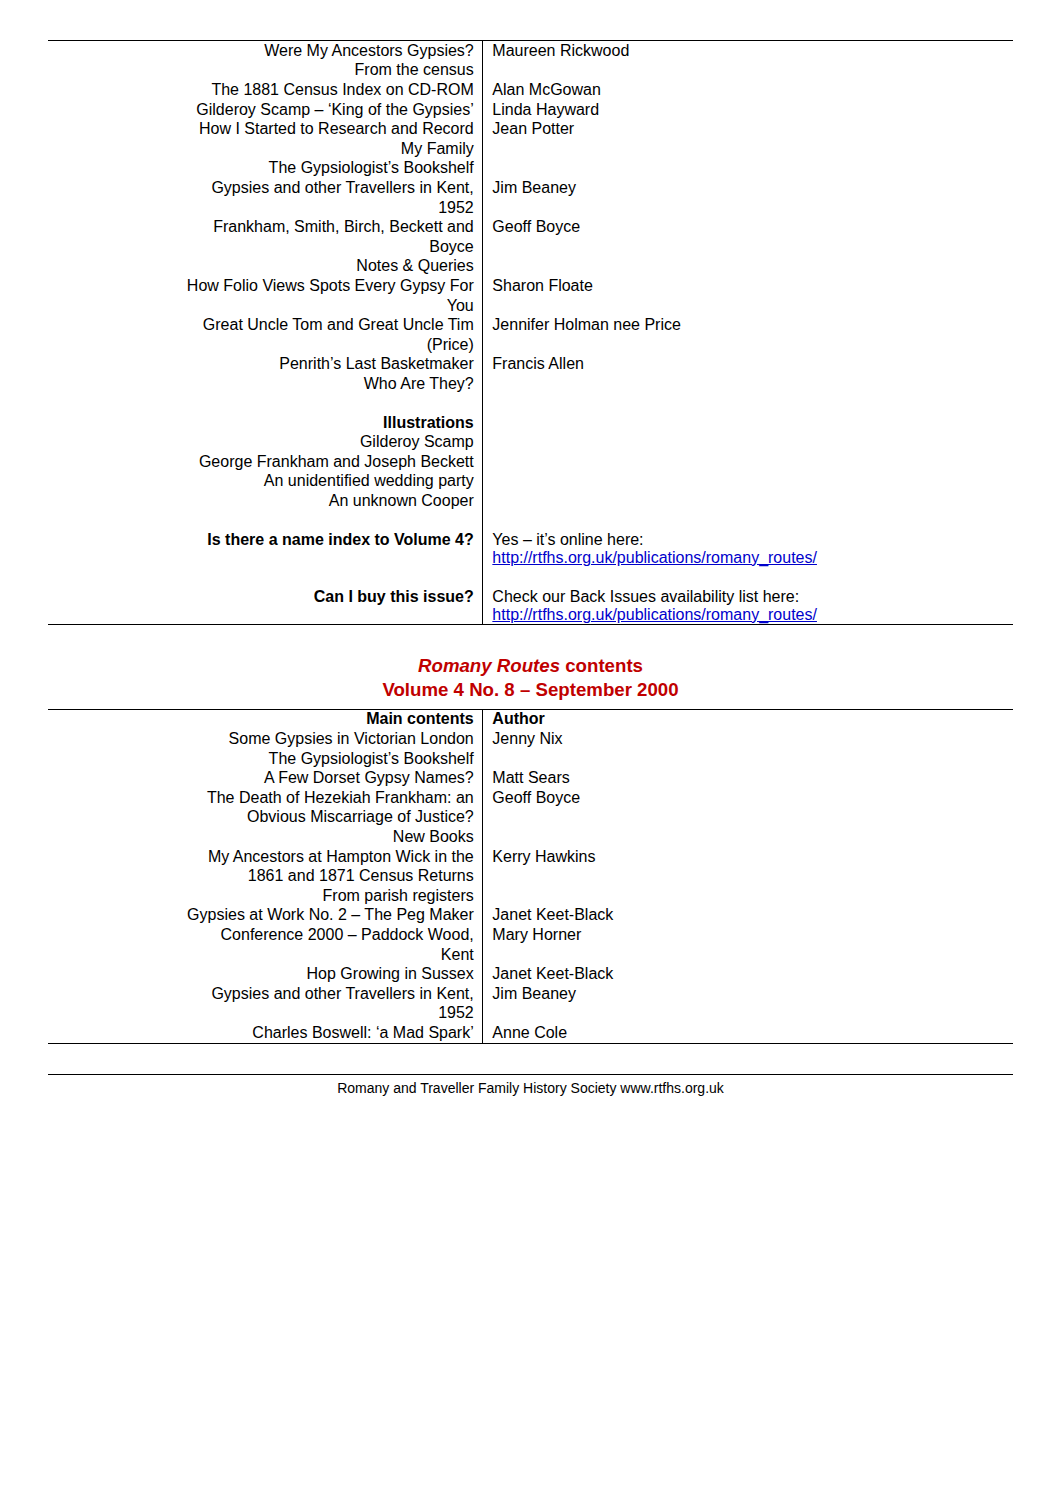| Were My Ancestors Gypsies? | Maureen Rickwood |
| From the census | |
| The 1881 Census Index on CD-ROM | Alan McGowan |
| Gilderoy Scamp – ‘King of the Gypsies’ | Linda Hayward |
| How I Started to Research and Record | Jean Potter |
| My Family | |
| The Gypsiologist’s Bookshelf | |
| Gypsies and other Travellers in Kent, | Jim Beaney |
| 1952 | |
| Frankham, Smith, Birch, Beckett and | Geoff Boyce |
| Boyce | |
| Notes & Queries | |
| How Folio Views Spots Every Gypsy For | Sharon Floate |
| You | |
| Great Uncle Tom and Great Uncle Tim | Jennifer Holman nee Price |
| (Price) | |
| Penrith’s Last Basketmaker | Francis Allen |
| Who Are They? | |
| Illustrations | |
| Gilderoy Scamp | |
| George Frankham and Joseph Beckett | |
| An unidentified wedding party | |
| An unknown Cooper | |
| Is there a name index to Volume 4? | Yes – it’s online here: http://rtfhs.org.uk/publications/romany_routes/ |
| Can I buy this issue? | Check our Back Issues availability list here: http://rtfhs.org.uk/publications/romany_routes/ |
Romany Routes contents
Volume 4 No. 8 – September 2000
| Main contents | Author |
| Some Gypsies in Victorian London | Jenny Nix |
| The Gypsiologist’s Bookshelf | |
| A Few Dorset Gypsy Names? | Matt Sears |
| The Death of Hezekiah Frankham: an | Geoff Boyce |
| Obvious Miscarriage of Justice? | |
| New Books | |
| My Ancestors at Hampton Wick in the | Kerry Hawkins |
| 1861 and 1871 Census Returns | |
| From parish registers | |
| Gypsies at Work No. 2 – The Peg Maker | Janet Keet-Black |
| Conference 2000 – Paddock Wood, | Mary Horner |
| Kent | |
| Hop Growing in Sussex | Janet Keet-Black |
| Gypsies and other Travellers in Kent, | Jim Beaney |
| 1952 | |
| Charles Boswell: ‘a Mad Spark’ | Anne Cole |
Romany and Traveller Family History Society www.rtfhs.org.uk